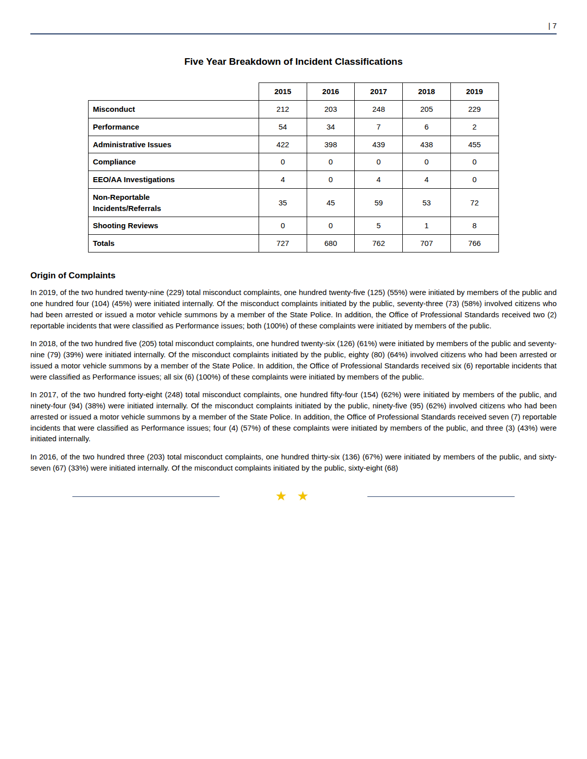| 7
Five Year Breakdown of Incident Classifications
| | 2015 | 2016 | 2017 | 2018 | 2019 |
| --- | --- | --- | --- | --- | --- |
| Misconduct | 212 | 203 | 248 | 205 | 229 |
| Performance | 54 | 34 | 7 | 6 | 2 |
| Administrative Issues | 422 | 398 | 439 | 438 | 455 |
| Compliance | 0 | 0 | 0 | 0 | 0 |
| EEO/AA Investigations | 4 | 0 | 4 | 4 | 0 |
| Non-Reportable Incidents/Referrals | 35 | 45 | 59 | 53 | 72 |
| Shooting Reviews | 0 | 0 | 5 | 1 | 8 |
| Totals | 727 | 680 | 762 | 707 | 766 |
Origin of Complaints
In 2019, of the two hundred twenty-nine (229) total misconduct complaints, one hundred twenty-five (125) (55%) were initiated by members of the public and one hundred four (104) (45%) were initiated internally. Of the misconduct complaints initiated by the public, seventy-three (73) (58%) involved citizens who had been arrested or issued a motor vehicle summons by a member of the State Police. In addition, the Office of Professional Standards received two (2) reportable incidents that were classified as Performance issues; both (100%) of these complaints were initiated by members of the public.
In 2018, of the two hundred five (205) total misconduct complaints, one hundred twenty-six (126) (61%) were initiated by members of the public and seventy-nine (79) (39%) were initiated internally. Of the misconduct complaints initiated by the public, eighty (80) (64%) involved citizens who had been arrested or issued a motor vehicle summons by a member of the State Police. In addition, the Office of Professional Standards received six (6) reportable incidents that were classified as Performance issues; all six (6) (100%) of these complaints were initiated by members of the public.
In 2017, of the two hundred forty-eight (248) total misconduct complaints, one hundred fifty-four (154) (62%) were initiated by members of the public, and ninety-four (94) (38%) were initiated internally. Of the misconduct complaints initiated by the public, ninety-five (95) (62%) involved citizens who had been arrested or issued a motor vehicle summons by a member of the State Police. In addition, the Office of Professional Standards received seven (7) reportable incidents that were classified as Performance issues; four (4) (57%) of these complaints were initiated by members of the public, and three (3) (43%) were initiated internally.
In 2016, of the two hundred three (203) total misconduct complaints, one hundred thirty-six (136) (67%) were initiated by members of the public, and sixty-seven (67) (33%) were initiated internally. Of the misconduct complaints initiated by the public, sixty-eight (68)
★ ★